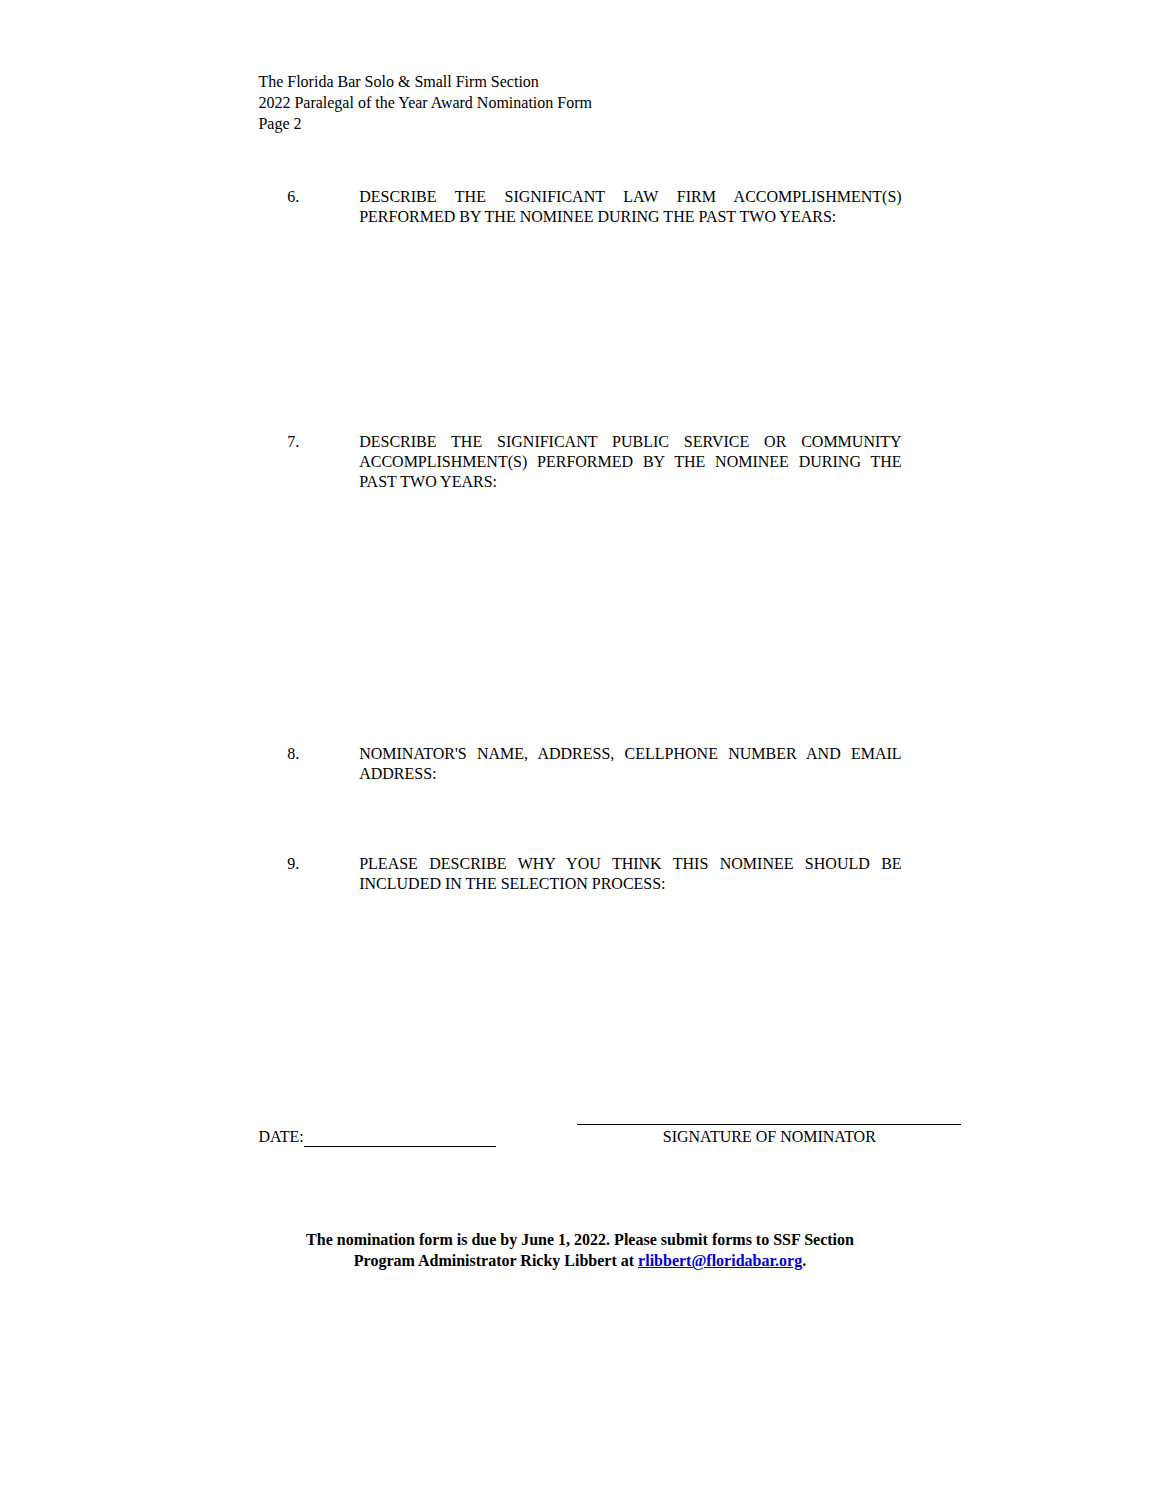The Florida Bar Solo & Small Firm Section
2022 Paralegal of the Year Award Nomination Form
Page 2
6. DESCRIBE THE SIGNIFICANT LAW FIRM ACCOMPLISHMENT(S) PERFORMED BY THE NOMINEE DURING THE PAST TWO YEARS:
7. DESCRIBE THE SIGNIFICANT PUBLIC SERVICE OR COMMUNITY ACCOMPLISHMENT(S) PERFORMED BY THE NOMINEE DURING THE PAST TWO YEARS:
8. NOMINATOR'S NAME, ADDRESS, CELLPHONE NUMBER AND EMAIL ADDRESS:
9. PLEASE DESCRIBE WHY YOU THINK THIS NOMINEE SHOULD BE INCLUDED IN THE SELECTION PROCESS:
DATE:
SIGNATURE OF NOMINATOR
The nomination form is due by June 1, 2022. Please submit forms to SSF Section Program Administrator Ricky Libbert at rlibbert@floridabar.org.